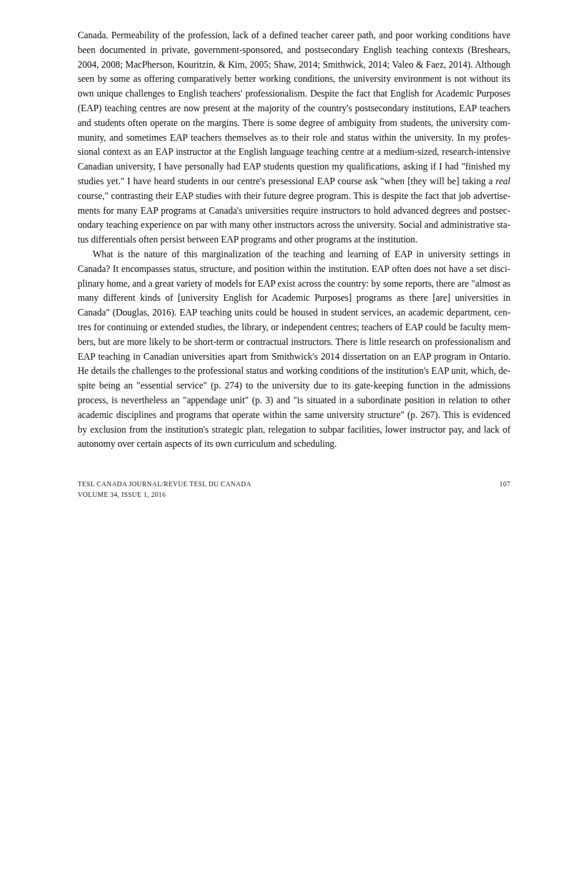Canada. Permeability of the profession, lack of a defined teacher career path, and poor working conditions have been documented in private, government-sponsored, and postsecondary English teaching contexts (Breshears, 2004, 2008; MacPherson, Kouritzin, & Kim, 2005; Shaw, 2014; Smithwick, 2014; Valeo & Faez, 2014). Although seen by some as offering comparatively better working conditions, the university environment is not without its own unique challenges to English teachers' professionalism. Despite the fact that English for Academic Purposes (EAP) teaching centres are now present at the majority of the country's postsecondary institutions, EAP teachers and students often operate on the margins. There is some degree of ambiguity from students, the university community, and sometimes EAP teachers themselves as to their role and status within the university. In my professional context as an EAP instructor at the English language teaching centre at a medium-sized, research-intensive Canadian university, I have personally had EAP students question my qualifications, asking if I had "finished my studies yet." I have heard students in our centre's presessional EAP course ask "when [they will be] taking a real course," contrasting their EAP studies with their future degree program. This is despite the fact that job advertisements for many EAP programs at Canada's universities require instructors to hold advanced degrees and postsecondary teaching experience on par with many other instructors across the university. Social and administrative status differentials often persist between EAP programs and other programs at the institution.
What is the nature of this marginalization of the teaching and learning of EAP in university settings in Canada? It encompasses status, structure, and position within the institution. EAP often does not have a set disciplinary home, and a great variety of models for EAP exist across the country: by some reports, there are "almost as many different kinds of [university English for Academic Purposes] programs as there [are] universities in Canada" (Douglas, 2016). EAP teaching units could be housed in student services, an academic department, centres for continuing or extended studies, the library, or independent centres; teachers of EAP could be faculty members, but are more likely to be short-term or contractual instructors. There is little research on professionalism and EAP teaching in Canadian universities apart from Smithwick's 2014 dissertation on an EAP program in Ontario. He details the challenges to the professional status and working conditions of the institution's EAP unit, which, despite being an "essential service" (p. 274) to the university due to its gate-keeping function in the admissions process, is nevertheless an "appendage unit" (p. 3) and "is situated in a subordinate position in relation to other academic disciplines and programs that operate within the same university structure" (p. 267). This is evidenced by exclusion from the institution's strategic plan, relegation to subpar facilities, lower instructor pay, and lack of autonomy over certain aspects of its own curriculum and scheduling.
TESL Canada Journal/Revue TESL du Canada Volume 34, Issue 1, 2016
107